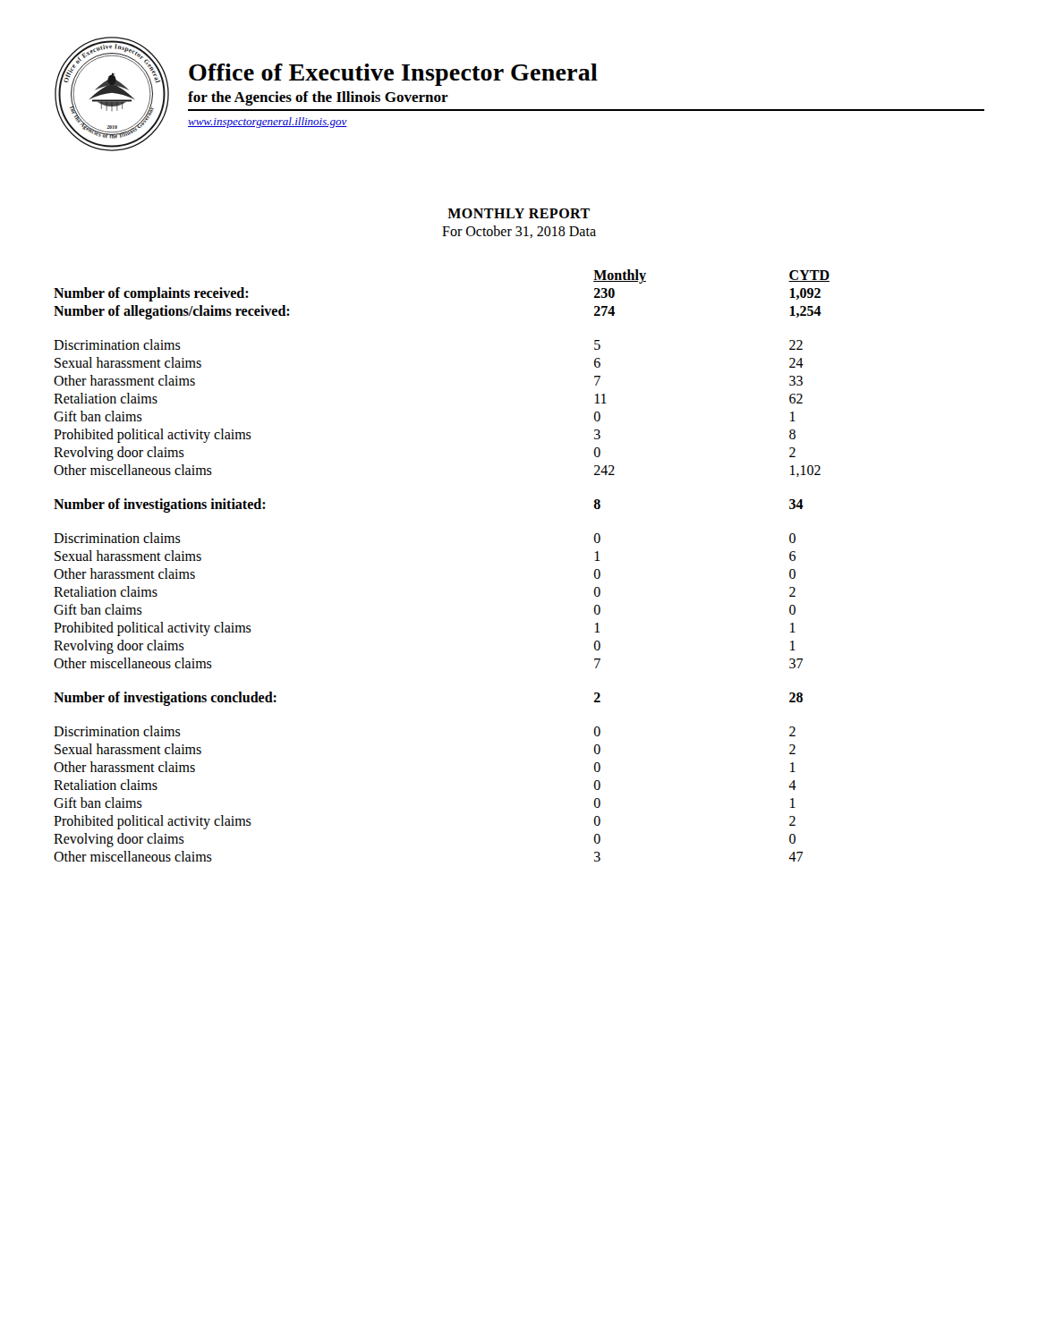Office of Executive Inspector General for the Agencies of the Illinois Governor 2010
Office of Executive Inspector General
for the Agencies of the Illinois Governor
www.inspectorgeneral.illinois.gov
MONTHLY REPORT
For October 31, 2018 Data
| | Monthly | CYTD |
| Number of complaints received: | 230 | 1,092 |
| Number of allegations/claims received: | 274 | 1,254 |
| Discrimination claims | 5 | 22 |
| Sexual harassment claims | 6 | 24 |
| Other harassment claims | 7 | 33 |
| Retaliation claims | 11 | 62 |
| Gift ban claims | 0 | 1 |
| Prohibited political activity claims | 3 | 8 |
| Revolving door claims | 0 | 2 |
| Other miscellaneous claims | 242 | 1,102 |
| Number of investigations initiated: | 8 | 34 |
| Discrimination claims | 0 | 0 |
| Sexual harassment claims | 1 | 6 |
| Other harassment claims | 0 | 0 |
| Retaliation claims | 0 | 2 |
| Gift ban claims | 0 | 0 |
| Prohibited political activity claims | 1 | 1 |
| Revolving door claims | 0 | 1 |
| Other miscellaneous claims | 7 | 37 |
| Number of investigations concluded: | 2 | 28 |
| Discrimination claims | 0 | 2 |
| Sexual harassment claims | 0 | 2 |
| Other harassment claims | 0 | 1 |
| Retaliation claims | 0 | 4 |
| Gift ban claims | 0 | 1 |
| Prohibited political activity claims | 0 | 2 |
| Revolving door claims | 0 | 0 |
| Other miscellaneous claims | 3 | 47 |